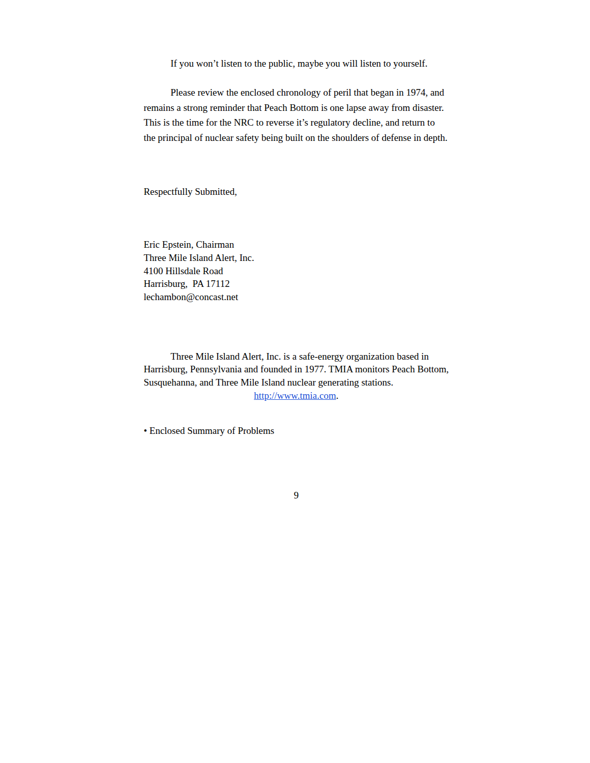If you won’t listen to the public, maybe you will listen to yourself.
Please review the enclosed chronology of peril that began in 1974, and remains a strong reminder that Peach Bottom is one lapse away from disaster. This is the time for the NRC to reverse it’s regulatory decline, and return to the principal of nuclear safety being built on the shoulders of defense in depth.
Respectfully Submitted,
Eric Epstein, Chairman
Three Mile Island Alert, Inc.
4100 Hillsdale Road
Harrisburg, PA 17112
lechambon@concast.net
Three Mile Island Alert, Inc. is a safe-energy organization based in Harrisburg, Pennsylvania and founded in 1977. TMIA monitors Peach Bottom, Susquehanna, and Three Mile Island nuclear generating stations. http://www.tmia.com.
• Enclosed Summary of Problems
9